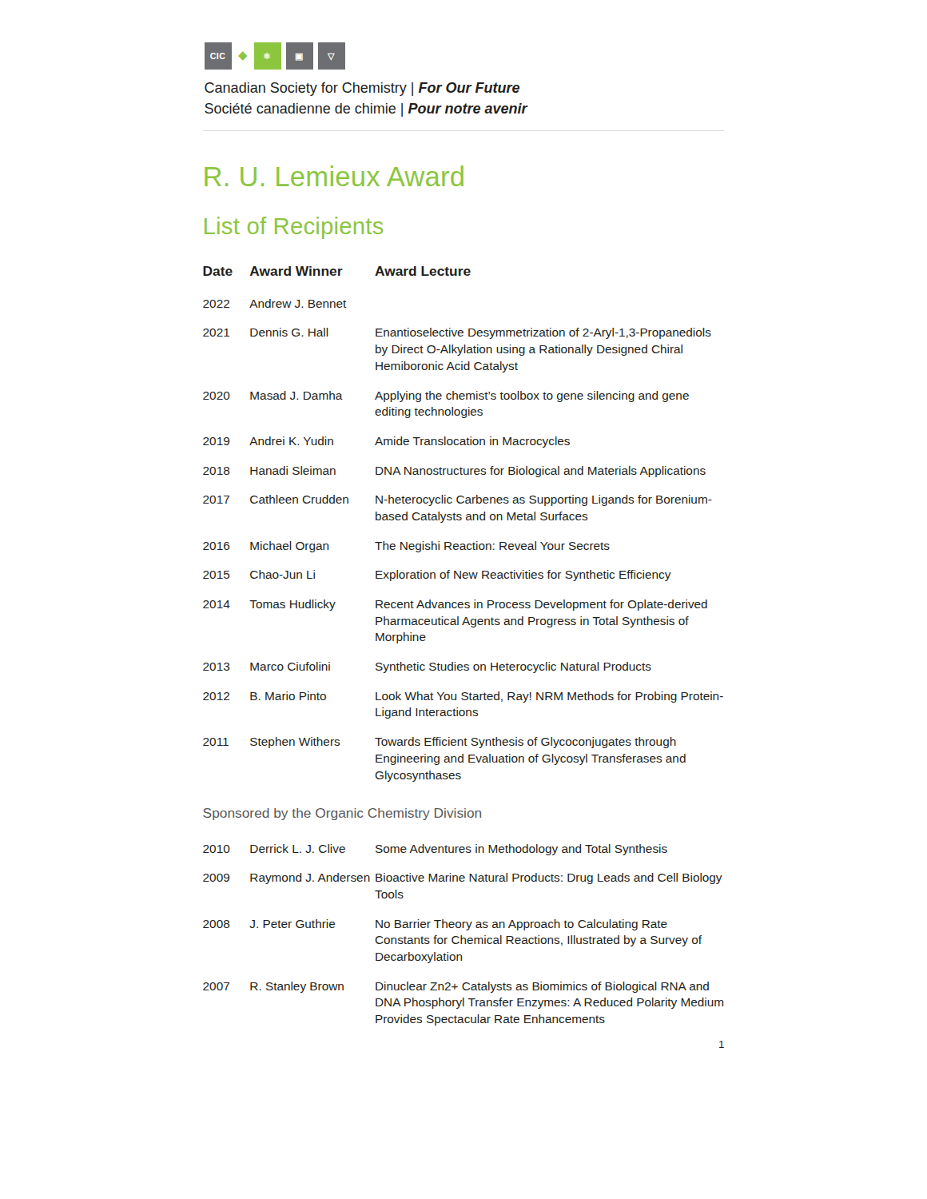CIC ◆ ⚛ ▣ ▽
Canadian Society for Chemistry | For Our Future
Société canadienne de chimie | Pour notre avenir
R. U. Lemieux Award
List of Recipients
| Date | Award Winner | Award Lecture |
| --- | --- | --- |
| 2022 | Andrew J. Bennet | |
| 2021 | Dennis G. Hall | Enantioselective Desymmetrization of 2-Aryl-1,3-Propanediols by Direct O-Alkylation using a Rationally Designed Chiral Hemiboronic Acid Catalyst |
| 2020 | Masad J. Damha | Applying the chemist’s toolbox to gene silencing and gene editing technologies |
| 2019 | Andrei K. Yudin | Amide Translocation in Macrocycles |
| 2018 | Hanadi Sleiman | DNA Nanostructures for Biological and Materials Applications |
| 2017 | Cathleen Crudden | N-heterocyclic Carbenes as Supporting Ligands for Borenium-based Catalysts and on Metal Surfaces |
| 2016 | Michael Organ | The Negishi Reaction: Reveal Your Secrets |
| 2015 | Chao-Jun Li | Exploration of New Reactivities for Synthetic Efficiency |
| 2014 | Tomas Hudlicky | Recent Advances in Process Development for Oplate-derived Pharmaceutical Agents and Progress in Total Synthesis of Morphine |
| 2013 | Marco Ciufolini | Synthetic Studies on Heterocyclic Natural Products |
| 2012 | B. Mario Pinto | Look What You Started, Ray! NRM Methods for Probing Protein-Ligand Interactions |
| 2011 | Stephen Withers | Towards Efficient Synthesis of Glycoconjugates through Engineering and Evaluation of Glycosyl Transferases and Glycosynthases |
| Sponsored by the Organic Chemistry Division |
| 2010 | Derrick L. J. Clive | Some Adventures in Methodology and Total Synthesis |
| 2009 | Raymond J. Andersen | Bioactive Marine Natural Products: Drug Leads and Cell Biology Tools |
| 2008 | J. Peter Guthrie | No Barrier Theory as an Approach to Calculating Rate Constants for Chemical Reactions, Illustrated by a Survey of Decarboxylation |
| 2007 | R. Stanley Brown | Dinuclear Zn2+ Catalysts as Biomimics of Biological RNA and DNA Phosphoryl Transfer Enzymes: A Reduced Polarity Medium Provides Spectacular Rate Enhancements |
1